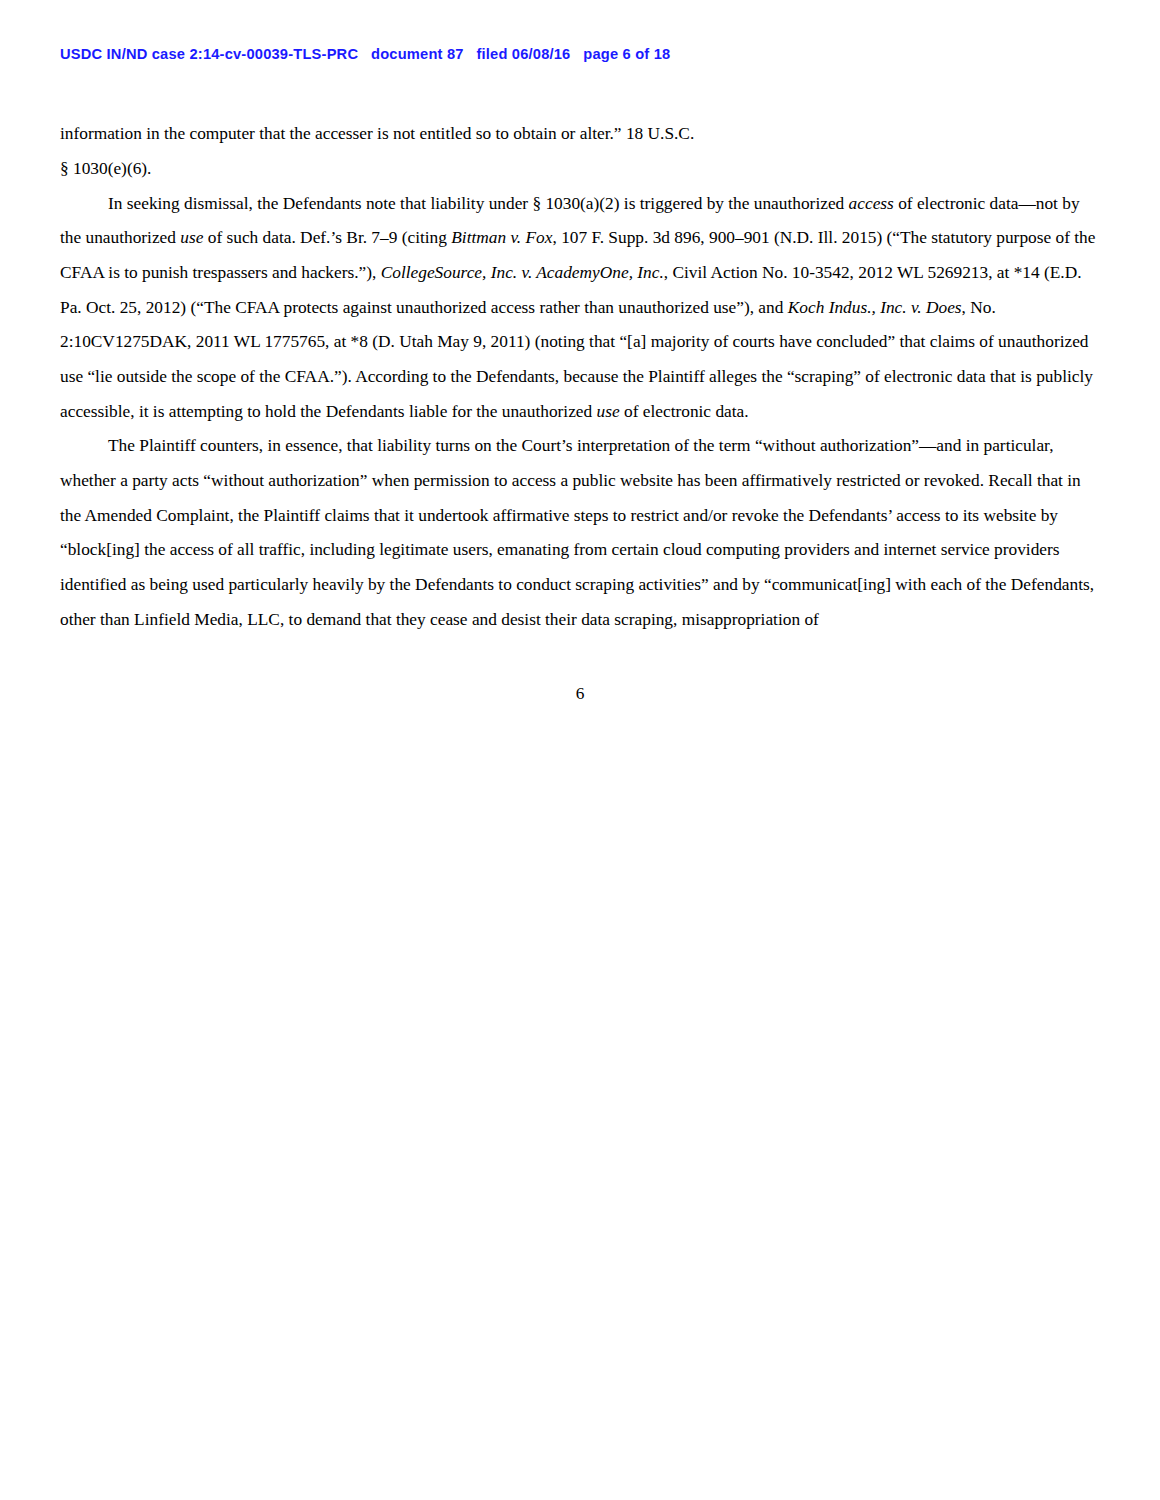USDC IN/ND case 2:14-cv-00039-TLS-PRC document 87 filed 06/08/16 page 6 of 18
information in the computer that the accesser is not entitled so to obtain or alter.” 18 U.S.C.
§ 1030(e)(6).
In seeking dismissal, the Defendants note that liability under § 1030(a)(2) is triggered by the unauthorized access of electronic data—not by the unauthorized use of such data. Def.’s Br. 7–9 (citing Bittman v. Fox, 107 F. Supp. 3d 896, 900–901 (N.D. Ill. 2015) (“The statutory purpose of the CFAA is to punish trespassers and hackers.”), CollegeSource, Inc. v. AcademyOne, Inc., Civil Action No. 10-3542, 2012 WL 5269213, at *14 (E.D. Pa. Oct. 25, 2012) (“The CFAA protects against unauthorized access rather than unauthorized use”), and Koch Indus., Inc. v. Does, No. 2:10CV1275DAK, 2011 WL 1775765, at *8 (D. Utah May 9, 2011) (noting that “[a] majority of courts have concluded” that claims of unauthorized use “lie outside the scope of the CFAA.”). According to the Defendants, because the Plaintiff alleges the “scraping” of electronic data that is publicly accessible, it is attempting to hold the Defendants liable for the unauthorized use of electronic data.
The Plaintiff counters, in essence, that liability turns on the Court’s interpretation of the term “without authorization”—and in particular, whether a party acts “without authorization” when permission to access a public website has been affirmatively restricted or revoked. Recall that in the Amended Complaint, the Plaintiff claims that it undertook affirmative steps to restrict and/or revoke the Defendants’ access to its website by “block[ing] the access of all traffic, including legitimate users, emanating from certain cloud computing providers and internet service providers identified as being used particularly heavily by the Defendants to conduct scraping activities” and by “communicat[ing] with each of the Defendants, other than Linfield Media, LLC, to demand that they cease and desist their data scraping, misappropriation of
6